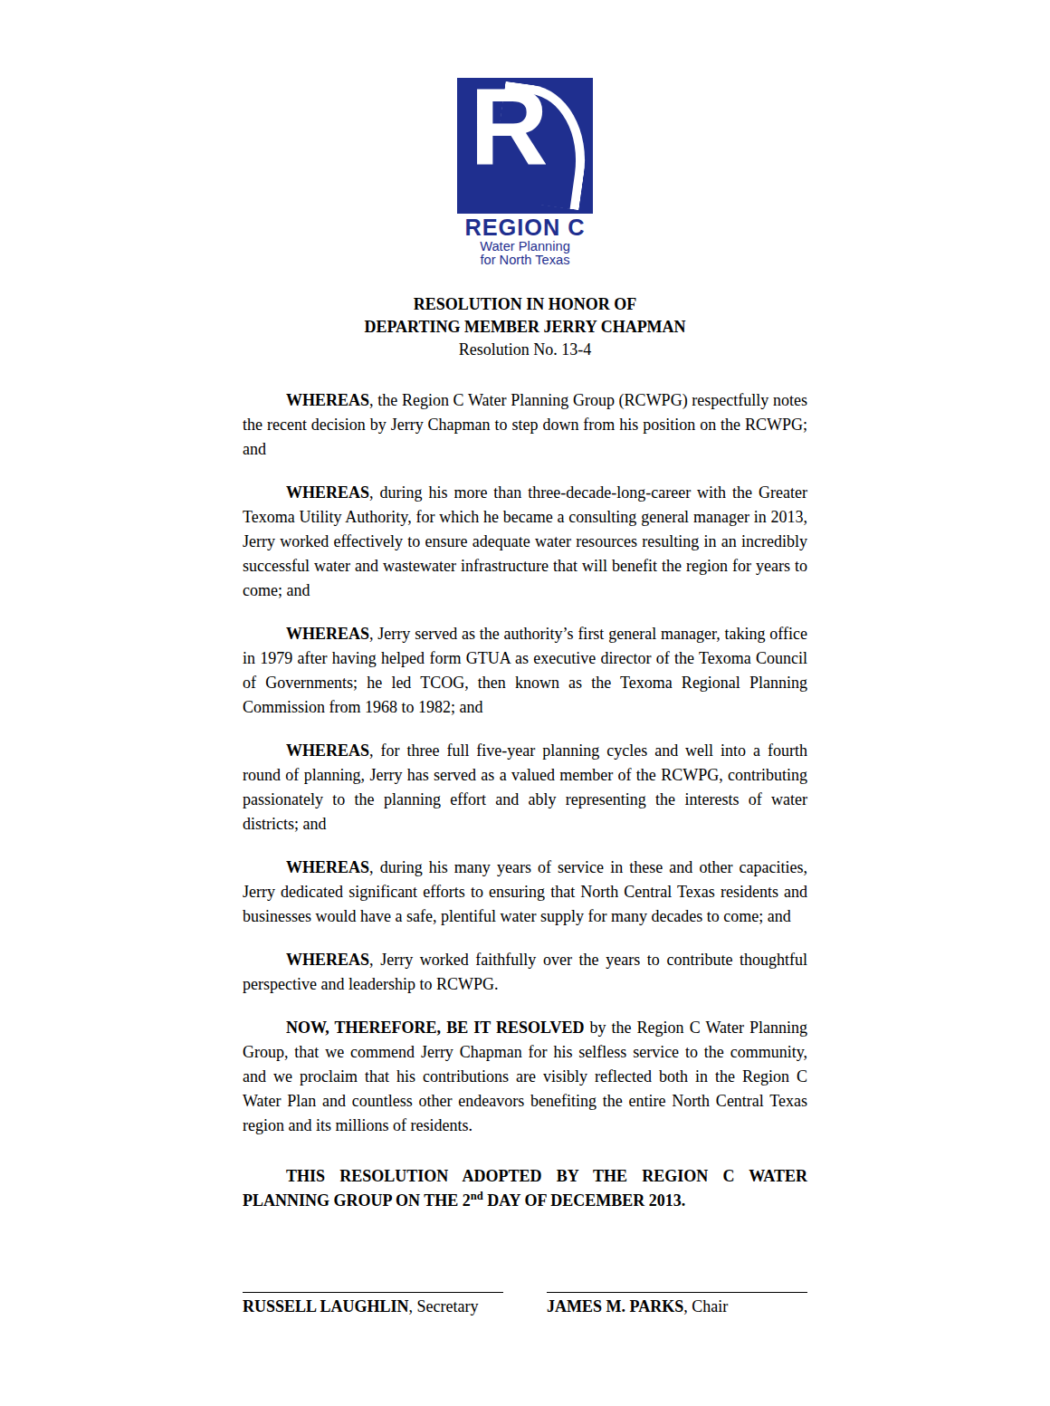R
REGION C
Water Planning
for North Texas
Resolution in Honor of
Departing Member Jerry Chapman
Resolution No. 13-4
WHEREAS, the Region C Water Planning Group (RCWPG) respectfully notes the recent decision by Jerry Chapman to step down from his position on the RCWPG; and
WHEREAS, during his more than three-decade-long-career with the Greater Texoma Utility Authority, for which he became a consulting general manager in 2013, Jerry worked effectively to ensure adequate water resources resulting in an incredibly successful water and wastewater infrastructure that will benefit the region for years to come; and
WHEREAS, Jerry served as the authority’s first general manager, taking office in 1979 after having helped form GTUA as executive director of the Texoma Council of Governments; he led TCOG, then known as the Texoma Regional Planning Commission from 1968 to 1982; and
WHEREAS, for three full five-year planning cycles and well into a fourth round of planning, Jerry has served as a valued member of the RCWPG, contributing passionately to the planning effort and ably representing the interests of water districts; and
WHEREAS, during his many years of service in these and other capacities, Jerry dedicated significant efforts to ensuring that North Central Texas residents and businesses would have a safe, plentiful water supply for many decades to come; and
WHEREAS, Jerry worked faithfully over the years to contribute thoughtful perspective and leadership to RCWPG.
NOW, THEREFORE, BE IT RESOLVED by the Region C Water Planning Group, that we commend Jerry Chapman for his selfless service to the community, and we proclaim that his contributions are visibly reflected both in the Region C Water Plan and countless other endeavors benefiting the entire North Central Texas region and its millions of residents.
THIS RESOLUTION ADOPTED BY THE REGION C WATER PLANNING GROUP ON THE 2nd DAY OF DECEMBER 2013.
| RUSSELL LAUGHLIN , Secretary | JAMES M. PARKS , Chair |